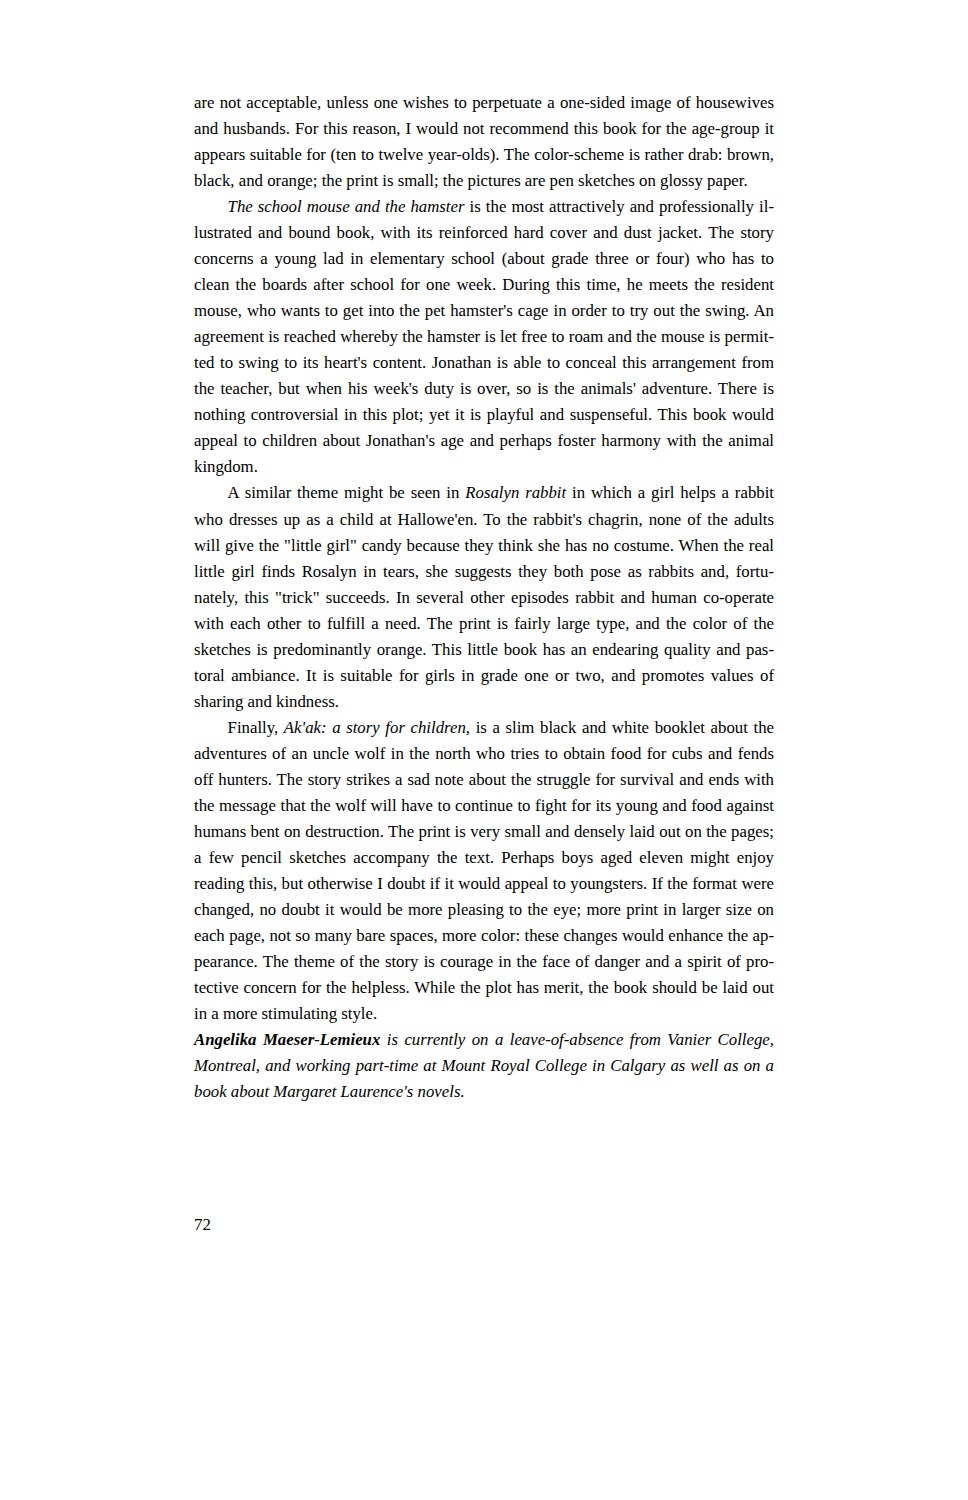are not acceptable, unless one wishes to perpetuate a one-sided image of housewives and husbands. For this reason, I would not recommend this book for the age-group it appears suitable for (ten to twelve year-olds). The color-scheme is rather drab: brown, black, and orange; the print is small; the pictures are pen sketches on glossy paper.
The school mouse and the hamster is the most attractively and professionally illustrated and bound book, with its reinforced hard cover and dust jacket. The story concerns a young lad in elementary school (about grade three or four) who has to clean the boards after school for one week. During this time, he meets the resident mouse, who wants to get into the pet hamster's cage in order to try out the swing. An agreement is reached whereby the hamster is let free to roam and the mouse is permitted to swing to its heart's content. Jonathan is able to conceal this arrangement from the teacher, but when his week's duty is over, so is the animals' adventure. There is nothing controversial in this plot; yet it is playful and suspenseful. This book would appeal to children about Jonathan's age and perhaps foster harmony with the animal kingdom.
A similar theme might be seen in Rosalyn rabbit in which a girl helps a rabbit who dresses up as a child at Hallowe'en. To the rabbit's chagrin, none of the adults will give the "little girl" candy because they think she has no costume. When the real little girl finds Rosalyn in tears, she suggests they both pose as rabbits and, fortunately, this "trick" succeeds. In several other episodes rabbit and human co-operate with each other to fulfill a need. The print is fairly large type, and the color of the sketches is predominantly orange. This little book has an endearing quality and pastoral ambiance. It is suitable for girls in grade one or two, and promotes values of sharing and kindness.
Finally, Ak'ak: a story for children, is a slim black and white booklet about the adventures of an uncle wolf in the north who tries to obtain food for cubs and fends off hunters. The story strikes a sad note about the struggle for survival and ends with the message that the wolf will have to continue to fight for its young and food against humans bent on destruction. The print is very small and densely laid out on the pages; a few pencil sketches accompany the text. Perhaps boys aged eleven might enjoy reading this, but otherwise I doubt if it would appeal to youngsters. If the format were changed, no doubt it would be more pleasing to the eye; more print in larger size on each page, not so many bare spaces, more color: these changes would enhance the appearance. The theme of the story is courage in the face of danger and a spirit of protective concern for the helpless. While the plot has merit, the book should be laid out in a more stimulating style.
Angelika Maeser-Lemieux is currently on a leave-of-absence from Vanier College, Montreal, and working part-time at Mount Royal College in Calgary as well as on a book about Margaret Laurence's novels.
72